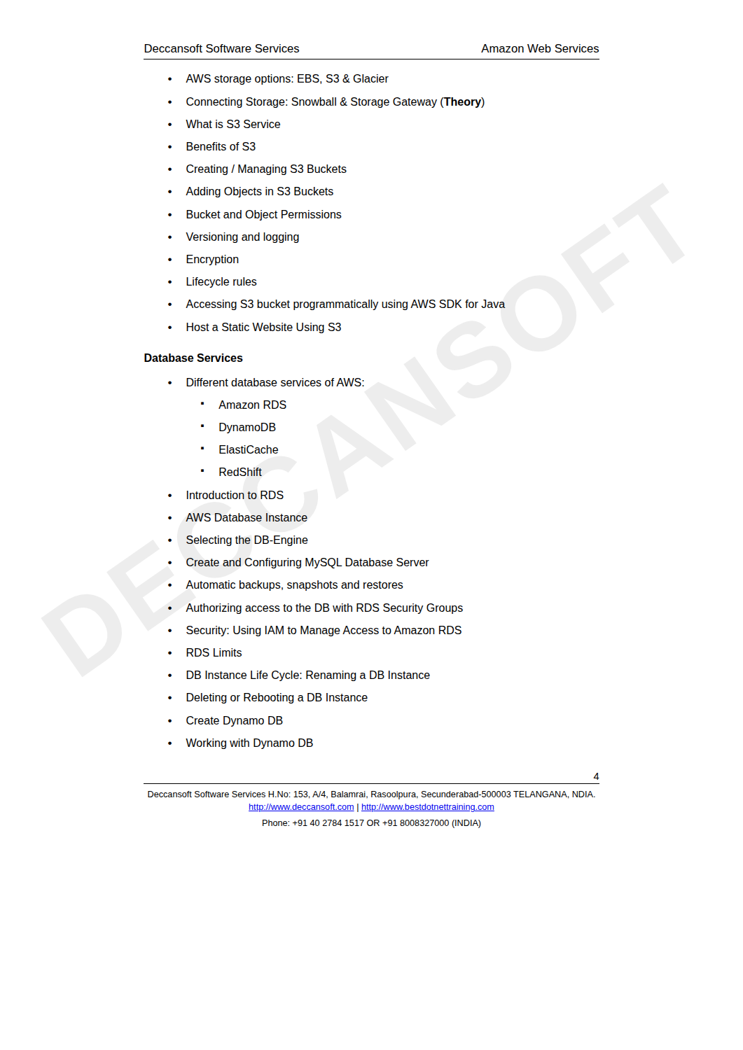DECCANSOFT
Deccansoft Software Services
Amazon Web Services
AWS storage options: EBS, S3 & Glacier
Connecting Storage: Snowball & Storage Gateway (Theory)
What is S3 Service
Benefits of S3
Creating / Managing S3 Buckets
Adding Objects in S3 Buckets
Bucket and Object Permissions
Versioning and logging
Encryption
Lifecycle rules
Accessing S3 bucket programmatically using AWS SDK for Java
Host a Static Website Using S3
Database Services
Different database services of AWS:
Amazon RDS
DynamoDB
ElastiCache
RedShift
Introduction to RDS
AWS Database Instance
Selecting the DB-Engine
Create and Configuring MySQL Database Server
Automatic backups, snapshots and restores
Authorizing access to the DB with RDS Security Groups
Security: Using IAM to Manage Access to Amazon RDS
RDS Limits
DB Instance Life Cycle: Renaming a DB Instance
Deleting or Rebooting a DB Instance
Create Dynamo DB
Working with Dynamo DB
4
Deccansoft Software Services H.No: 153, A/4, Balamrai, Rasoolpura, Secunderabad-500003 TELANGANA, NDIA.
http://www.deccansoft.com | http://www.bestdotnettraining.com
Phone: +91 40 2784 1517 OR +91 8008327000 (INDIA)